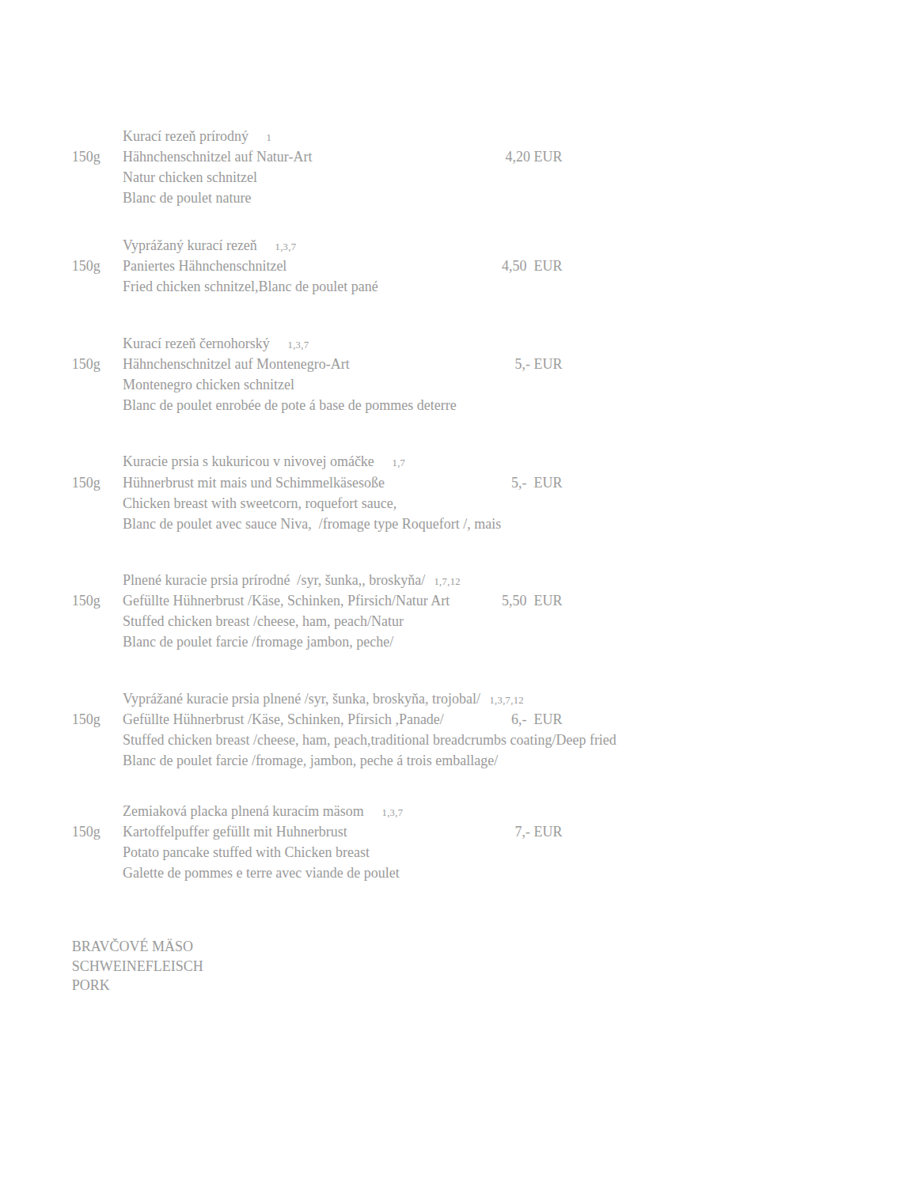4,20 EUR
Kurací rezeň prírodný1 150g Hähnchenschnitzel auf Natur-Art Natur chicken schnitzel Blanc de poulet nature
4,50 EUR
Vyprážaný kurací rezeň1,3,7 150g Paniertes Hähnchenschnitzel Fried chicken schnitzel,Blanc de poulet pané
5,- EUR
Kurací rezeň černohorský1,3,7 150g Hähnchenschnitzel auf Montenegro-Art Montenegro chicken schnitzel Blanc de poulet enrobée de pote á base de pommes deterre
5,- EUR
Kuracie prsia s kukuricou v nivovej omáčke1,7 150g Hühnerbrust mit mais und Schimmelkäsesoße Chicken breast with sweetcorn, roquefort sauce, Blanc de poulet avec sauce Niva, /fromage type Roquefort /, mais
5,50 EUR
Plnené kuracie prsia prírodné /syr, šunka,, broskyňa/1,7,12 150g Gefüllte Hühnerbrust /Käse, Schinken, Pfirsich/Natur Art Stuffed chicken breast /cheese, ham, peach/Natur Blanc de poulet farcie /fromage jambon, peche/
6,- EUR
Vyprážané kuracie prsia plnené /syr, šunka, broskyňa, trojobal/1,3,7,12 150g Gefüllte Hühnerbrust /Käse, Schinken, Pfirsich ,Panade/ Stuffed chicken breast /cheese, ham, peach,traditional breadcrumbs coating/Deep fried Blanc de poulet farcie /fromage, jambon, peche á trois emballage/
7,- EUR
Zemiaková placka plnená kuracím mäsom1,3,7 150g Kartoffelpuffer gefüllt mit Huhnerbrust Potato pancake stuffed with Chicken breast Galette de pommes e terre avec viande de poulet
BRAVČOVÉ MÄSO
SCHWEINEFLEISCH
PORK